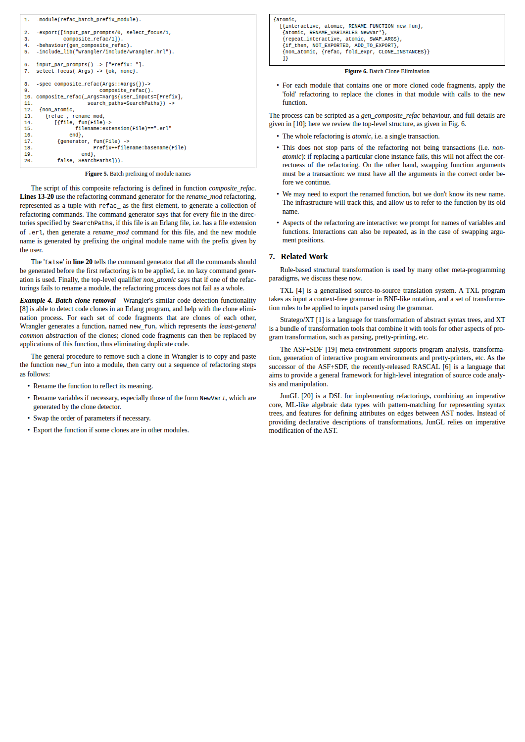1. -module(refac_batch_prefix_module). 2. -export([input_par_prompts/0, select_focus/1, 3. composite_refac/1]). 4. -behaviour(gen_composite_refac). 5. -include_lib("wrangler/include/wrangler.hrl"). 6. input_par_prompts() -> ["Prefix: "]. 7. select_focus(_Args) -> {ok, none}. 8. -spec composite_refac(Args::#args{})-> 9. composite_refac(). 10. composite_refac(_Args=#args{user_inputs=[Prefix], 11. search_paths=SearchPaths}) -> 12. {non_atomic, 13. {refac_, rename_mod, 14. [{file, fun(File)-> 15. filename:extension(File)==".erl" 16. end}, 17. {generator, fun(File) -> 18. Prefix++filename:basename(File) 19. end}, 20. false, SearchPaths])).
Figure 5. Batch prefixing of module names
The script of this composite refactoring is defined in function composite_refac. Lines 13-20 use the refactoring command generator for the rename_mod refactoring, represented as a tuple with refac_ as the first element, to generate a collection of refactoring commands. The command generator says that for every file in the directories specified by SearchPaths, if this file is an Erlang file, i.e. has a file extension of .erl, then generate a rename_mod command for this file, and the new module name is generated by prefixing the original module name with the prefix given by the user.
The 'false' in line 20 tells the command generator that all the commands should be generated before the first refactoring is to be applied, i.e. no lazy command generation is used. Finally, the top-level qualifier non_atomic says that if one of the refactorings fails to rename a module, the refactoring process does not fail as a whole.
Example 4. Batch clone removal Wrangler's similar code detection functionality [8] is able to detect code clones in an Erlang program, and help with the clone elimination process. For each set of code fragments that are clones of each other, Wrangler generates a function, named new_fun, which represents the least-general common abstraction of the clones; cloned code fragments can then be replaced by applications of this function, thus eliminating duplicate code.
The general procedure to remove such a clone in Wrangler is to copy and paste the function new_fun into a module, then carry out a sequence of refactoring steps as follows:
Rename the function to reflect its meaning.
Rename variables if necessary, especially those of the form NewVari, which are generated by the clone detector.
Swap the order of parameters if necessary.
Export the function if some clones are in other modules.
{atomic, [{interactive, atomic, RENAME_FUNCTION new_fun}, {atomic, RENAME_VARIABLES NewVar*}, {repeat_interactive, atomic, SWAP_ARGS}, {if_then, NOT_EXPORTED, ADD_TO_EXPORT}, {non_atomic, {refac, fold_expr, CLONE_INSTANCES}} ]}
Figure 6. Batch Clone Elimination
For each module that contains one or more cloned code fragments, apply the 'fold' refactoring to replace the clones in that module with calls to the new function.
The process can be scripted as a gen_composite_refac behaviour, and full details are given in [10]; here we review the top-level structure, as given in Fig. 6.
The whole refactoring is atomic, i.e. a single transaction.
This does not stop parts of the refactoring not being transactions (i.e. non-atomic): if replacing a particular clone instance fails, this will not affect the correctness of the refactoring. On the other hand, swapping function arguments must be a transaction: we must have all the arguments in the correct order before we continue.
We may need to export the renamed function, but we don't know its new name. The infrastructure will track this, and allow us to refer to the function by its old name.
Aspects of the refactoring are interactive: we prompt for names of variables and functions. Interactions can also be repeated, as in the case of swapping argument positions.
7. Related Work
Rule-based structural transformation is used by many other meta-programming paradigms, we discuss these now.
TXL [4] is a generalised source-to-source translation system. A TXL program takes as input a context-free grammar in BNF-like notation, and a set of transformation rules to be applied to inputs parsed using the grammar.
Stratego/XT [1] is a language for transformation of abstract syntax trees, and XT is a bundle of transformation tools that combine it with tools for other aspects of program transformation, such as parsing, pretty-printing, etc.
The ASF+SDF [19] meta-environment supports program analysis, transformation, generation of interactive program environments and pretty-printers, etc. As the successor of the ASF+SDF, the recently-released RASCAL [6] is a language that aims to provide a general framework for high-level integration of source code analysis and manipulation.
JunGL [20] is a DSL for implementing refactorings, combining an imperative core, ML-like algebraic data types with pattern-matching for representing syntax trees, and features for defining attributes on edges between AST nodes. Instead of providing declarative descriptions of transformations, JunGL relies on imperative modification of the AST.